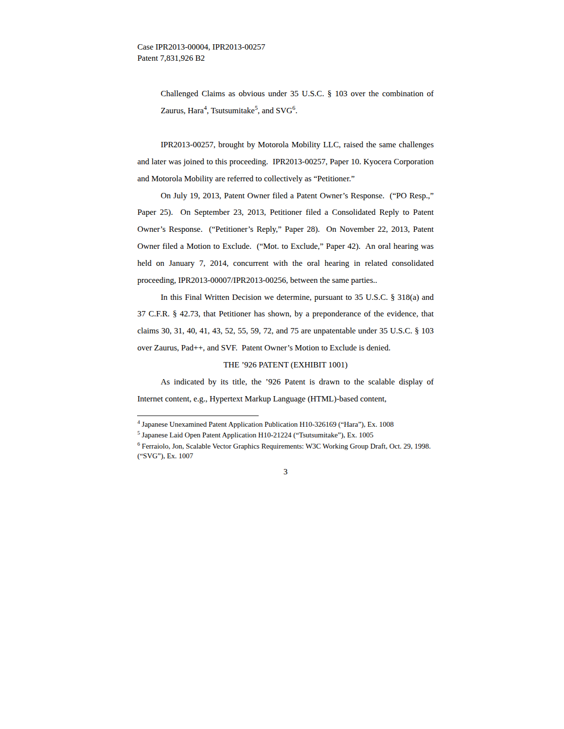Case IPR2013-00004, IPR2013-00257
Patent 7,831,926 B2
Challenged Claims as obvious under 35 U.S.C. § 103 over the combination of Zaurus, Hara4, Tsutsumitake5, and SVG6.
IPR2013-00257, brought by Motorola Mobility LLC, raised the same challenges and later was joined to this proceeding. IPR2013-00257, Paper 10. Kyocera Corporation and Motorola Mobility are referred to collectively as “Petitioner.”
On July 19, 2013, Patent Owner filed a Patent Owner’s Response. (“PO Resp.,” Paper 25). On September 23, 2013, Petitioner filed a Consolidated Reply to Patent Owner’s Response. (“Petitioner’s Reply,” Paper 28). On November 22, 2013, Patent Owner filed a Motion to Exclude. (“Mot. to Exclude,” Paper 42). An oral hearing was held on January 7, 2014, concurrent with the oral hearing in related consolidated proceeding, IPR2013-00007/IPR2013-00256, between the same parties..
In this Final Written Decision we determine, pursuant to 35 U.S.C. § 318(a) and 37 C.F.R. § 42.73, that Petitioner has shown, by a preponderance of the evidence, that claims 30, 31, 40, 41, 43, 52, 55, 59, 72, and 75 are unpatentable under 35 U.S.C. § 103 over Zaurus, Pad++, and SVF. Patent Owner’s Motion to Exclude is denied.
THE ’926 PATENT (EXHIBIT 1001)
As indicated by its title, the ’926 Patent is drawn to the scalable display of Internet content, e.g., Hypertext Markup Language (HTML)-based content,
4 Japanese Unexamined Patent Application Publication H10-326169 (“Hara”), Ex. 1008
5 Japanese Laid Open Patent Application H10-21224 (“Tsutsumitake”), Ex. 1005
6 Ferraiolo, Jon, Scalable Vector Graphics Requirements: W3C Working Group Draft, Oct. 29, 1998. (“SVG”), Ex. 1007
3